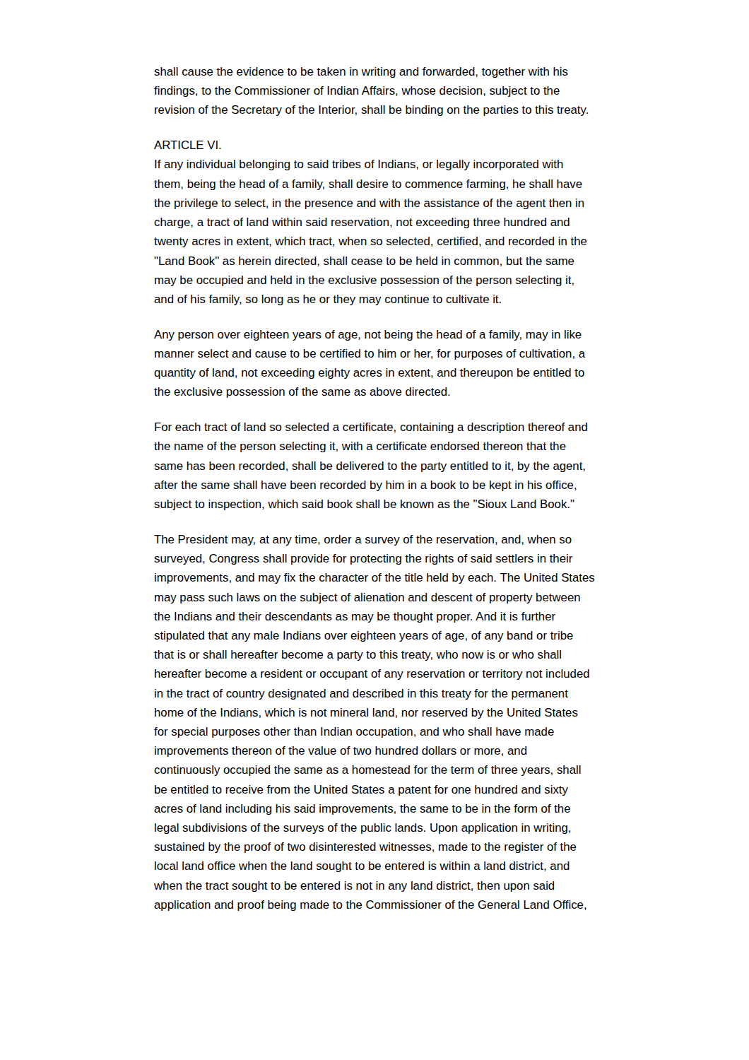shall cause the evidence to be taken in writing and forwarded, together with his findings, to the Commissioner of Indian Affairs, whose decision, subject to the revision of the Secretary of the Interior, shall be binding on the parties to this treaty.
ARTICLE VI.
If any individual belonging to said tribes of Indians, or legally incorporated with them, being the head of a family, shall desire to commence farming, he shall have the privilege to select, in the presence and with the assistance of the agent then in charge, a tract of land within said reservation, not exceeding three hundred and twenty acres in extent, which tract, when so selected, certified, and recorded in the "Land Book" as herein directed, shall cease to be held in common, but the same may be occupied and held in the exclusive possession of the person selecting it, and of his family, so long as he or they may continue to cultivate it.
Any person over eighteen years of age, not being the head of a family, may in like manner select and cause to be certified to him or her, for purposes of cultivation, a quantity of land, not exceeding eighty acres in extent, and thereupon be entitled to the exclusive possession of the same as above directed.
For each tract of land so selected a certificate, containing a description thereof and the name of the person selecting it, with a certificate endorsed thereon that the same has been recorded, shall be delivered to the party entitled to it, by the agent, after the same shall have been recorded by him in a book to be kept in his office, subject to inspection, which said book shall be known as the "Sioux Land Book."
The President may, at any time, order a survey of the reservation, and, when so surveyed, Congress shall provide for protecting the rights of said settlers in their improvements, and may fix the character of the title held by each. The United States may pass such laws on the subject of alienation and descent of property between the Indians and their descendants as may be thought proper. And it is further stipulated that any male Indians over eighteen years of age, of any band or tribe that is or shall hereafter become a party to this treaty, who now is or who shall hereafter become a resident or occupant of any reservation or territory not included in the tract of country designated and described in this treaty for the permanent home of the Indians, which is not mineral land, nor reserved by the United States for special purposes other than Indian occupation, and who shall have made improvements thereon of the value of two hundred dollars or more, and continuously occupied the same as a homestead for the term of three years, shall be entitled to receive from the United States a patent for one hundred and sixty acres of land including his said improvements, the same to be in the form of the legal subdivisions of the surveys of the public lands. Upon application in writing, sustained by the proof of two disinterested witnesses, made to the register of the local land office when the land sought to be entered is within a land district, and when the tract sought to be entered is not in any land district, then upon said application and proof being made to the Commissioner of the General Land Office,